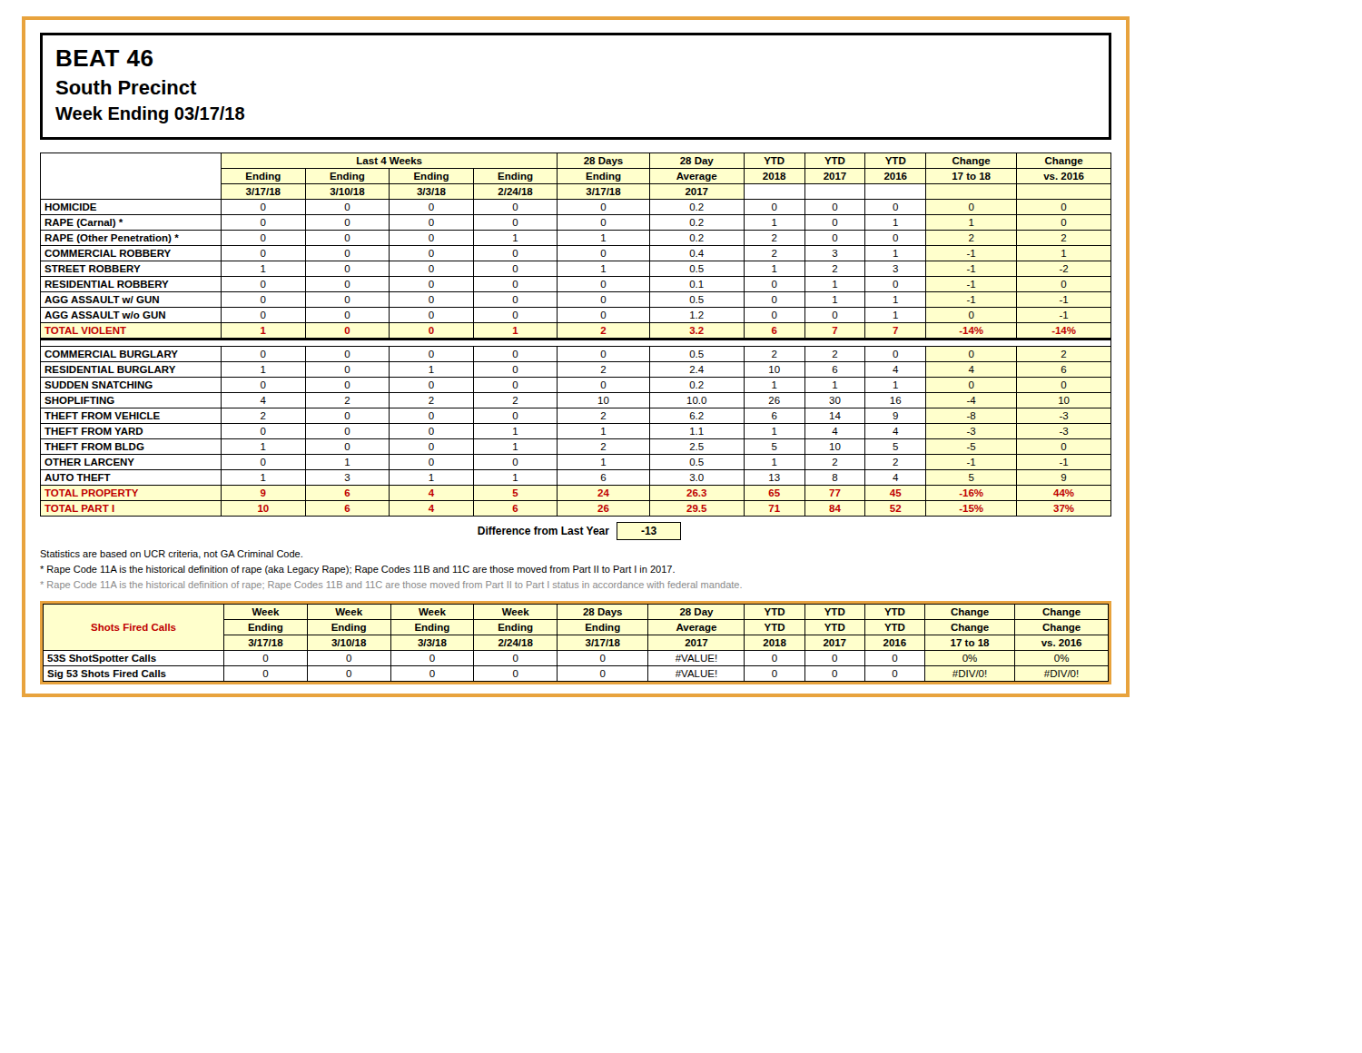BEAT 46
South Precinct
Week Ending 03/17/18
| | Last 4 Weeks | 28 Days | 28 Day | YTD | YTD | YTD | Change | Change |
| --- | --- | --- | --- | --- | --- | --- | --- | --- |
| Ending | Ending | Ending | Ending | Ending | Average | 2018 | 2017 | 2016 | 17 to 18 | vs. 2016 |
| 3/17/18 | 3/10/18 | 3/3/18 | 2/24/18 | 3/17/18 | 2017 | | | | | |
| HOMICIDE | 0 | 0 | 0 | 0 | 0 | 0.2 | 0 | 0 | 0 | 0 | 0 |
| RAPE (Carnal) * | 0 | 0 | 0 | 0 | 0 | 0.2 | 1 | 0 | 1 | 1 | 0 |
| RAPE (Other Penetration) * | 0 | 0 | 0 | 1 | 1 | 0.2 | 2 | 0 | 0 | 2 | 2 |
| COMMERCIAL ROBBERY | 0 | 0 | 0 | 0 | 0 | 0.4 | 2 | 3 | 1 | -1 | 1 |
| STREET ROBBERY | 1 | 0 | 0 | 0 | 1 | 0.5 | 1 | 2 | 3 | -1 | -2 |
| RESIDENTIAL ROBBERY | 0 | 0 | 0 | 0 | 0 | 0.1 | 0 | 1 | 0 | -1 | 0 |
| AGG ASSAULT w/ GUN | 0 | 0 | 0 | 0 | 0 | 0.5 | 0 | 1 | 1 | -1 | -1 |
| AGG ASSAULT w/o GUN | 0 | 0 | 0 | 0 | 0 | 1.2 | 0 | 0 | 1 | 0 | -1 |
| TOTAL VIOLENT | 1 | 0 | 0 | 1 | 2 | 3.2 | 6 | 7 | 7 | -14% | -14% |
| COMMERCIAL BURGLARY | 0 | 0 | 0 | 0 | 0 | 0.5 | 2 | 2 | 0 | 0 | 2 |
| RESIDENTIAL BURGLARY | 1 | 0 | 1 | 0 | 2 | 2.4 | 10 | 6 | 4 | 4 | 6 |
| SUDDEN SNATCHING | 0 | 0 | 0 | 0 | 0 | 0.2 | 1 | 1 | 1 | 0 | 0 |
| SHOPLIFTING | 4 | 2 | 2 | 2 | 10 | 10.0 | 26 | 30 | 16 | -4 | 10 |
| THEFT FROM VEHICLE | 2 | 0 | 0 | 0 | 2 | 6.2 | 6 | 14 | 9 | -8 | -3 |
| THEFT FROM YARD | 0 | 0 | 0 | 1 | 1 | 1.1 | 1 | 4 | 4 | -3 | -3 |
| THEFT FROM BLDG | 1 | 0 | 0 | 1 | 2 | 2.5 | 5 | 10 | 5 | -5 | 0 |
| OTHER LARCENY | 0 | 1 | 0 | 0 | 1 | 0.5 | 1 | 2 | 2 | -1 | -1 |
| AUTO THEFT | 1 | 3 | 1 | 1 | 6 | 3.0 | 13 | 8 | 4 | 5 | 9 |
| TOTAL PROPERTY | 9 | 6 | 4 | 5 | 24 | 26.3 | 65 | 77 | 45 | -16% | 44% |
| TOTAL PART I | 10 | 6 | 4 | 6 | 26 | 29.5 | 71 | 84 | 52 | -15% | 37% |
Difference from Last Year -13
Statistics are based on UCR criteria, not GA Criminal Code.
* Rape Code 11A is the historical definition of rape (aka Legacy Rape); Rape Codes 11B and 11C are those moved from Part II to Part I in 2017.
* Rape Code 11A is the historical definition of rape; Rape Codes 11B and 11C are those moved from Part II to Part I status in accordance with federal mandate.
| Shots Fired Calls | Week | Week | Week | Week | 28 Days | 28 Day | YTD | YTD | YTD | Change | Change |
| --- | --- | --- | --- | --- | --- | --- | --- | --- | --- | --- | --- |
| Ending | Ending | Ending | Ending | Ending | Average | YTD | YTD | YTD | Change | Change |
| 3/17/18 | 3/10/18 | 3/3/18 | 2/24/18 | 3/17/18 | 2017 | 2018 | 2017 | 2016 | 17 to 18 | vs. 2016 |
| 53S ShotSpotter Calls | 0 | 0 | 0 | 0 | 0 | #VALUE! | 0 | 0 | 0 | 0% | 0% |
| Sig 53 Shots Fired Calls | 0 | 0 | 0 | 0 | 0 | #VALUE! | 0 | 0 | 0 | #DIV/0! | #DIV/0! |